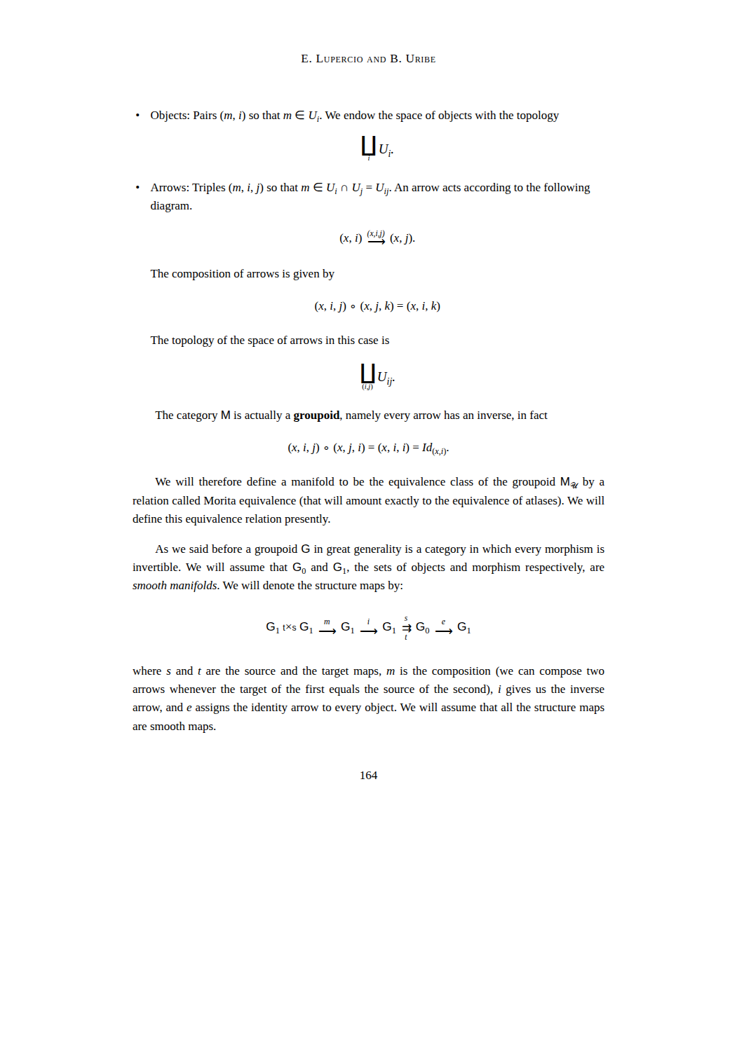E. Lupercio and B. Uribe
Objects: Pairs (m, i) so that m ∈ Ui. We endow the space of objects with the topology
∐i Ui.
Arrows: Triples (m, i, j) so that m ∈ Ui ∩ Uj = Uij. An arrow acts according to the following diagram.
(x, i) (x,i,j)⟶ (x, j).
The composition of arrows is given by
(x, i, j) ∘ (x, j, k) = (x, i, k)
The topology of the space of arrows in this case is
∐(i,j) Uij.
The category M is actually a groupoid, namely every arrow has an inverse, in fact
(x, i, j) ∘ (x, j, i) = (x, i, i) = Id(x,i).
We will therefore define a manifold to be the equivalence class of the groupoid M𝒰 by a relation called Morita equivalence (that will amount exactly to the equivalence of atlases). We will define this equivalence relation presently.
As we said before a groupoid G in great generality is a category in which every morphism is invertible. We will assume that G0 and G1, the sets of objects and morphism respectively, are smooth manifolds. We will denote the structure maps by:
G1 t×s G1 m⟶ G1 i⟶ G1 s⇉t G0 e⟶ G1
where s and t are the source and the target maps, m is the composition (we can compose two arrows whenever the target of the first equals the source of the second), i gives us the inverse arrow, and e assigns the identity arrow to every object. We will assume that all the structure maps are smooth maps.
164